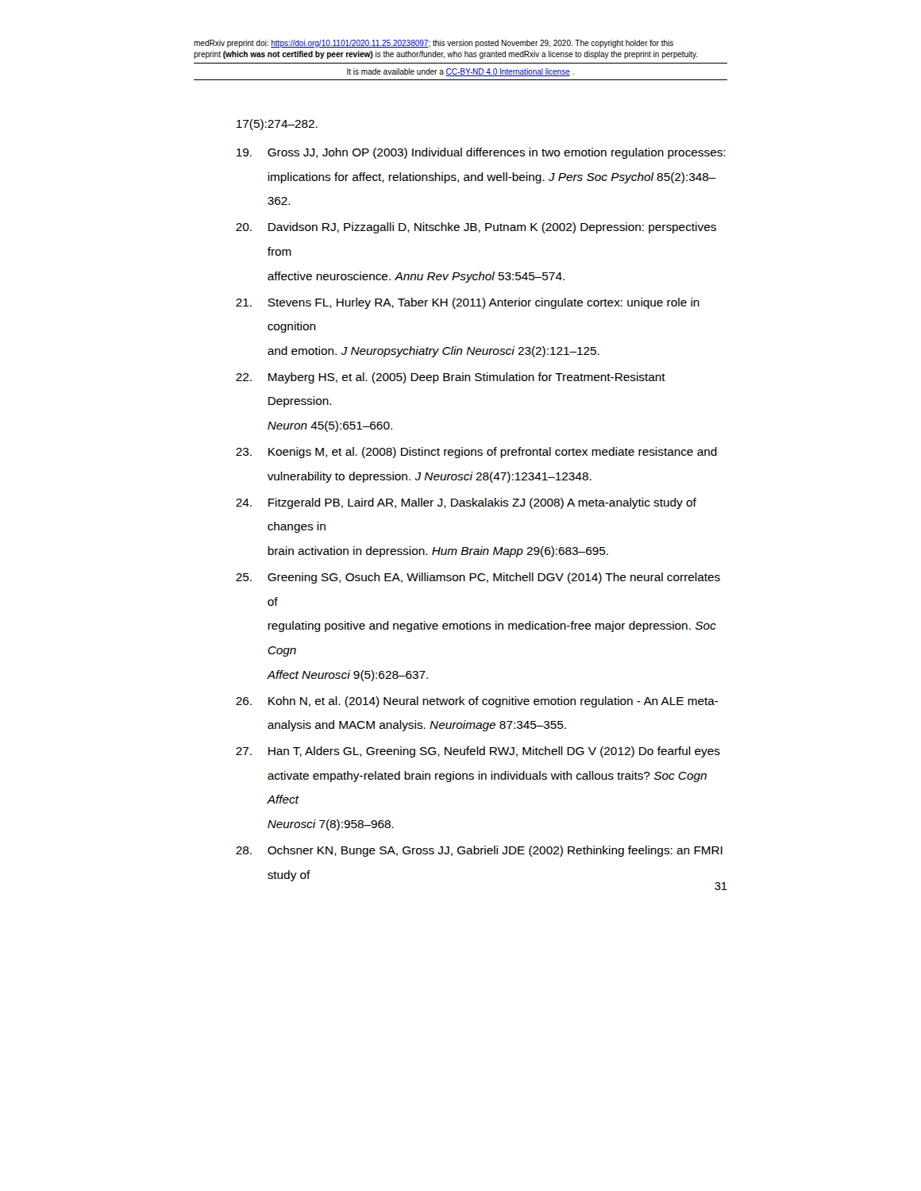medRxiv preprint doi: https://doi.org/10.1101/2020.11.25.20238097; this version posted November 29, 2020. The copyright holder for this
preprint (which was not certified by peer review) is the author/funder, who has granted medRxiv a license to display the preprint in perpetuity.
It is made available under a CC-BY-ND 4.0 International license .
17(5):274–282.
19. Gross JJ, John OP (2003) Individual differences in two emotion regulation processes: implications for affect, relationships, and well-being. J Pers Soc Psychol 85(2):348–362.
20. Davidson RJ, Pizzagalli D, Nitschke JB, Putnam K (2002) Depression: perspectives from affective neuroscience. Annu Rev Psychol 53:545–574.
21. Stevens FL, Hurley RA, Taber KH (2011) Anterior cingulate cortex: unique role in cognition and emotion. J Neuropsychiatry Clin Neurosci 23(2):121–125.
22. Mayberg HS, et al. (2005) Deep Brain Stimulation for Treatment-Resistant Depression. Neuron 45(5):651–660.
23. Koenigs M, et al. (2008) Distinct regions of prefrontal cortex mediate resistance and vulnerability to depression. J Neurosci 28(47):12341–12348.
24. Fitzgerald PB, Laird AR, Maller J, Daskalakis ZJ (2008) A meta-analytic study of changes in brain activation in depression. Hum Brain Mapp 29(6):683–695.
25. Greening SG, Osuch EA, Williamson PC, Mitchell DGV (2014) The neural correlates of regulating positive and negative emotions in medication-free major depression. Soc Cogn Affect Neurosci 9(5):628–637.
26. Kohn N, et al. (2014) Neural network of cognitive emotion regulation - An ALE meta- analysis and MACM analysis. Neuroimage 87:345–355.
27. Han T, Alders GL, Greening SG, Neufeld RWJ, Mitchell DG V (2012) Do fearful eyes activate empathy-related brain regions in individuals with callous traits? Soc Cogn Affect Neurosci 7(8):958–968.
28. Ochsner KN, Bunge SA, Gross JJ, Gabrieli JDE (2002) Rethinking feelings: an FMRI study of
31